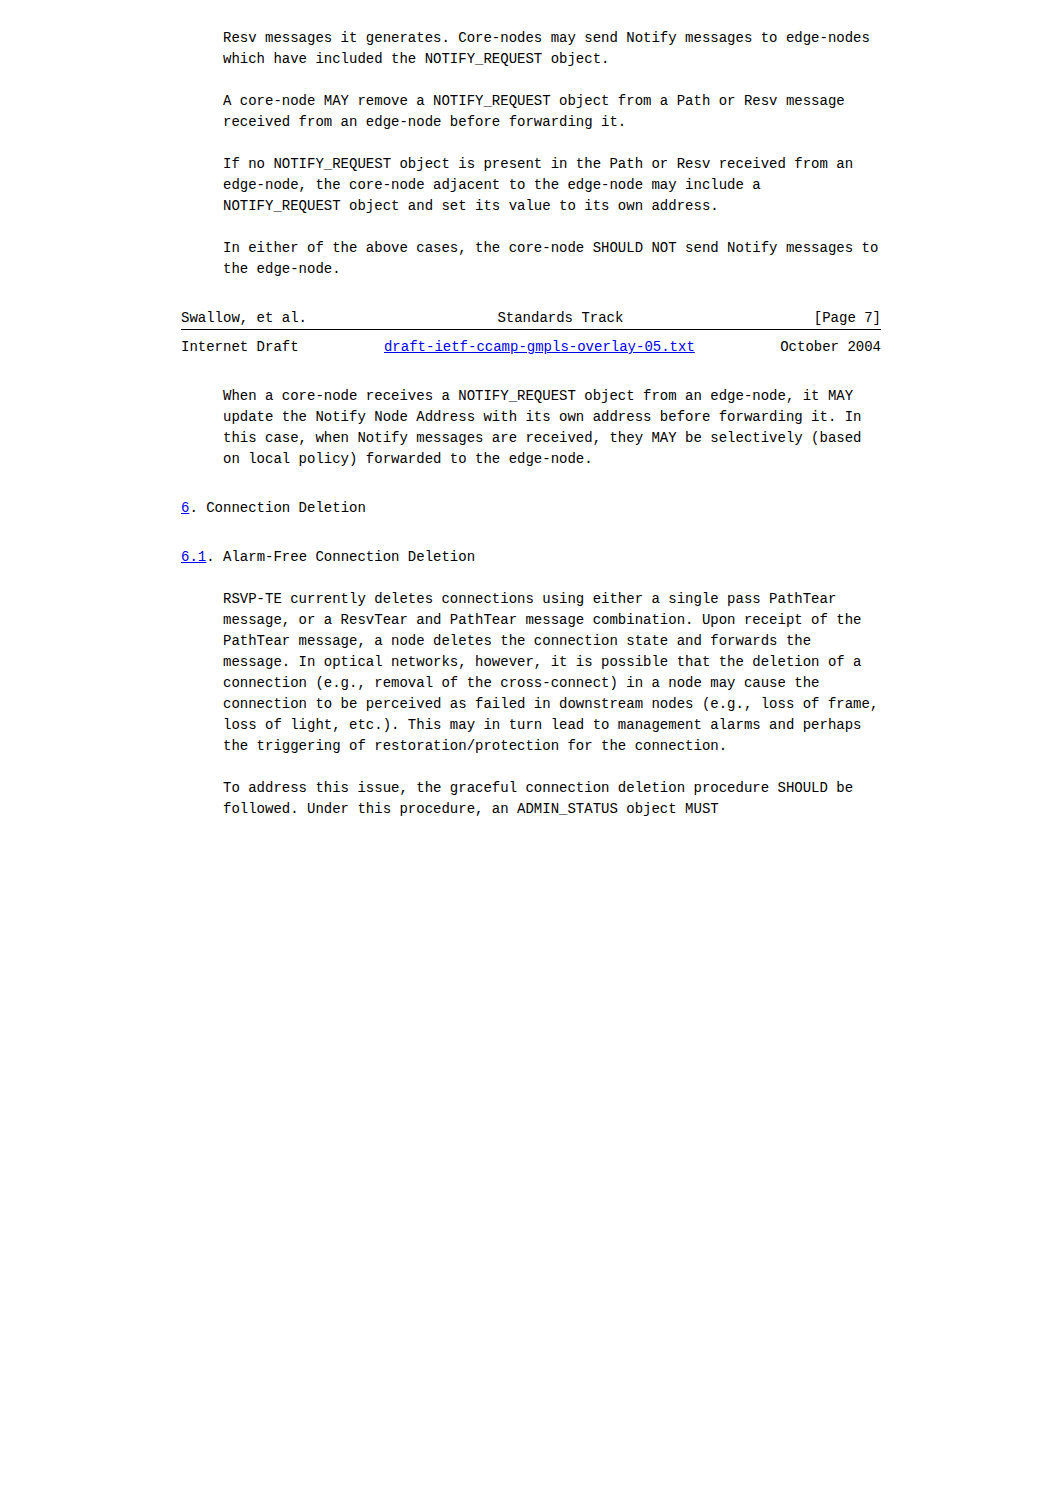Resv messages it generates. Core-nodes may send Notify messages to edge-nodes which have included the NOTIFY_REQUEST object.
A core-node MAY remove a NOTIFY_REQUEST object from a Path or Resv message received from an edge-node before forwarding it.
If no NOTIFY_REQUEST object is present in the Path or Resv received from an edge-node, the core-node adjacent to the edge-node may include a NOTIFY_REQUEST object and set its value to its own address.
In either of the above cases, the core-node SHOULD NOT send Notify messages to the edge-node.
Swallow, et al. Standards Track [Page 7]
Internet Draft draft-ietf-ccamp-gmpls-overlay-05.txt October 2004
When a core-node receives a NOTIFY_REQUEST object from an edge-node, it MAY update the Notify Node Address with its own address before forwarding it. In this case, when Notify messages are received, they MAY be selectively (based on local policy) forwarded to the edge-node.
6. Connection Deletion
6.1. Alarm-Free Connection Deletion
RSVP-TE currently deletes connections using either a single pass PathTear message, or a ResvTear and PathTear message combination. Upon receipt of the PathTear message, a node deletes the connection state and forwards the message. In optical networks, however, it is possible that the deletion of a connection (e.g., removal of the cross-connect) in a node may cause the connection to be perceived as failed in downstream nodes (e.g., loss of frame, loss of light, etc.). This may in turn lead to management alarms and perhaps the triggering of restoration/protection for the connection.
To address this issue, the graceful connection deletion procedure SHOULD be followed. Under this procedure, an ADMIN_STATUS object MUST